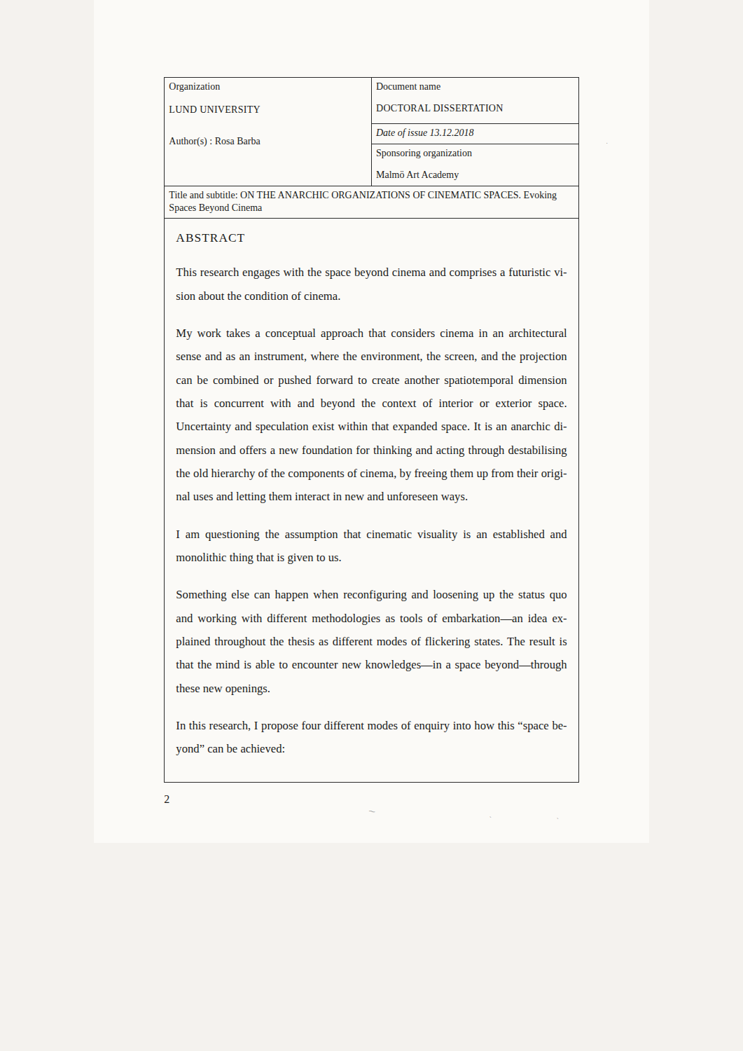| Organization LUND UNIVERSITY Author(s) : Rosa Barba | Document name DOCTORAL DISSERTATION |
| Date of issue 13.12.2018 |
| Sponsoring organization Malmö Art Academy |
| Title and subtitle: ON THE ANARCHIC ORGANIZATIONS OF CINEMATIC SPACES. Evoking Spaces Beyond Cinema |
ABSTRACT
This research engages with the space beyond cinema and comprises a futuristic vision about the condition of cinema.
My work takes a conceptual approach that considers cinema in an architectural sense and as an instrument, where the environment, the screen, and the projection can be combined or pushed forward to create another spatiotemporal dimension that is concurrent with and beyond the context of interior or exterior space. Uncertainty and speculation exist within that expanded space. It is an anarchic dimension and offers a new foundation for thinking and acting through destabilising the old hierarchy of the components of cinema, by freeing them up from their original uses and letting them interact in new and unforeseen ways.
I am questioning the assumption that cinematic visuality is an established and monolithic thing that is given to us.
Something else can happen when reconfiguring and loosening up the status quo and working with different methodologies as tools of embarkation—an idea explained throughout the thesis as different modes of flickering states. The result is that the mind is able to encounter new knowledges—in a space beyond—through these new openings.
In this research, I propose four different modes of enquiry into how this “space beyond” can be achieved:
2
. ⁓ ˎ ˎ